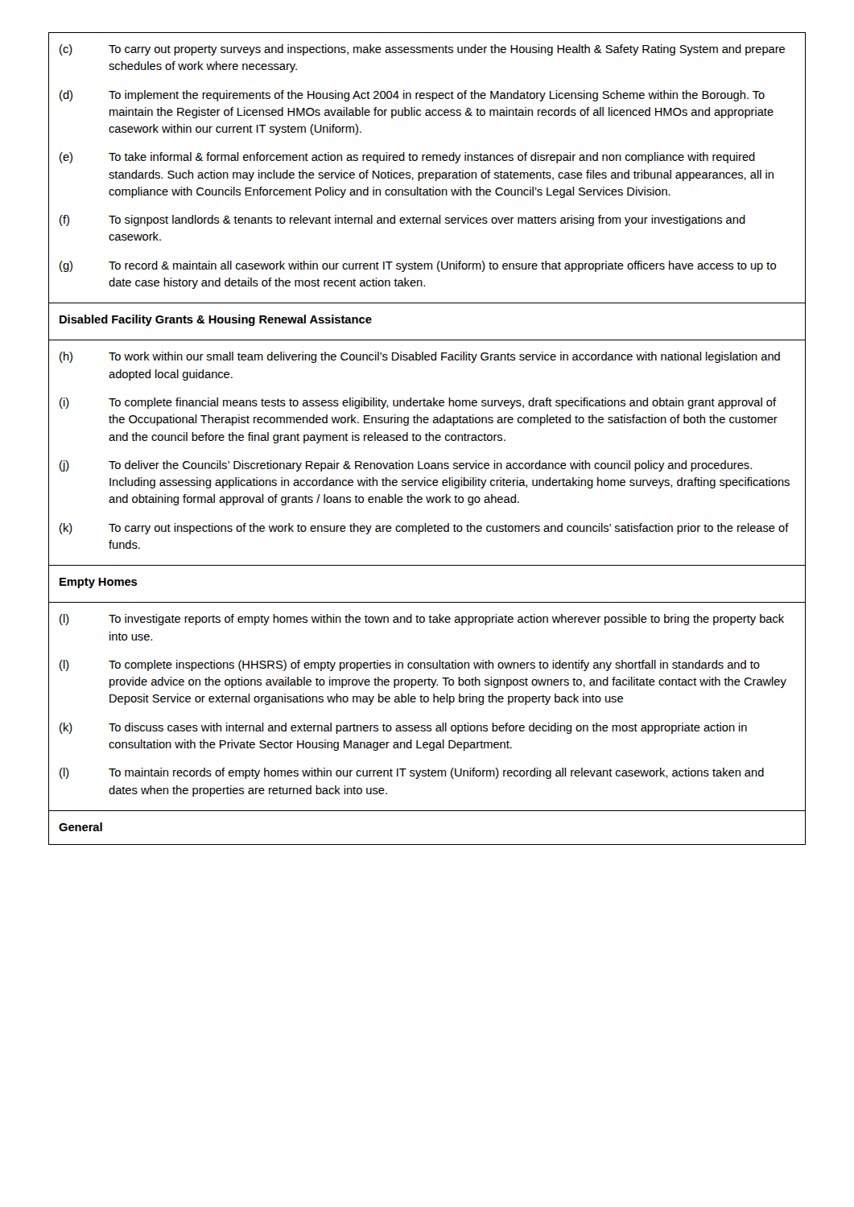(c)
To carry out property surveys and inspections, make assessments under the Housing Health & Safety Rating System and prepare schedules of work where necessary.
(d)
To implement the requirements of the Housing Act 2004 in respect of the Mandatory Licensing Scheme within the Borough. To maintain the Register of Licensed HMOs available for public access & to maintain records of all licenced HMOs and appropriate casework within our current IT system (Uniform).
(e)
To take informal & formal enforcement action as required to remedy instances of disrepair and non compliance with required standards. Such action may include the service of Notices, preparation of statements, case files and tribunal appearances, all in compliance with Councils Enforcement Policy and in consultation with the Council’s Legal Services Division.
(f)
To signpost landlords & tenants to relevant internal and external services over matters arising from your investigations and casework.
(g)
To record & maintain all casework within our current IT system (Uniform) to ensure that appropriate officers have access to up to date case history and details of the most recent action taken.
Disabled Facility Grants & Housing Renewal Assistance
(h)
To work within our small team delivering the Council’s Disabled Facility Grants service in accordance with national legislation and adopted local guidance.
(i)
To complete financial means tests to assess eligibility, undertake home surveys, draft specifications and obtain grant approval of the Occupational Therapist recommended work. Ensuring the adaptations are completed to the satisfaction of both the customer and the council before the final grant payment is released to the contractors.
(j)
To deliver the Councils’ Discretionary Repair & Renovation Loans service in accordance with council policy and procedures. Including assessing applications in accordance with the service eligibility criteria, undertaking home surveys, drafting specifications and obtaining formal approval of grants / loans to enable the work to go ahead.
(k)
To carry out inspections of the work to ensure they are completed to the customers and councils’ satisfaction prior to the release of funds.
Empty Homes
(l)
To investigate reports of empty homes within the town and to take appropriate action wherever possible to bring the property back into use.
(l)
To complete inspections (HHSRS) of empty properties in consultation with owners to identify any shortfall in standards and to provide advice on the options available to improve the property. To both signpost owners to, and facilitate contact with the Crawley Deposit Service or external organisations who may be able to help bring the property back into use
(k)
To discuss cases with internal and external partners to assess all options before deciding on the most appropriate action in consultation with the Private Sector Housing Manager and Legal Department.
(l)
To maintain records of empty homes within our current IT system (Uniform) recording all relevant casework, actions taken and dates when the properties are returned back into use.
General